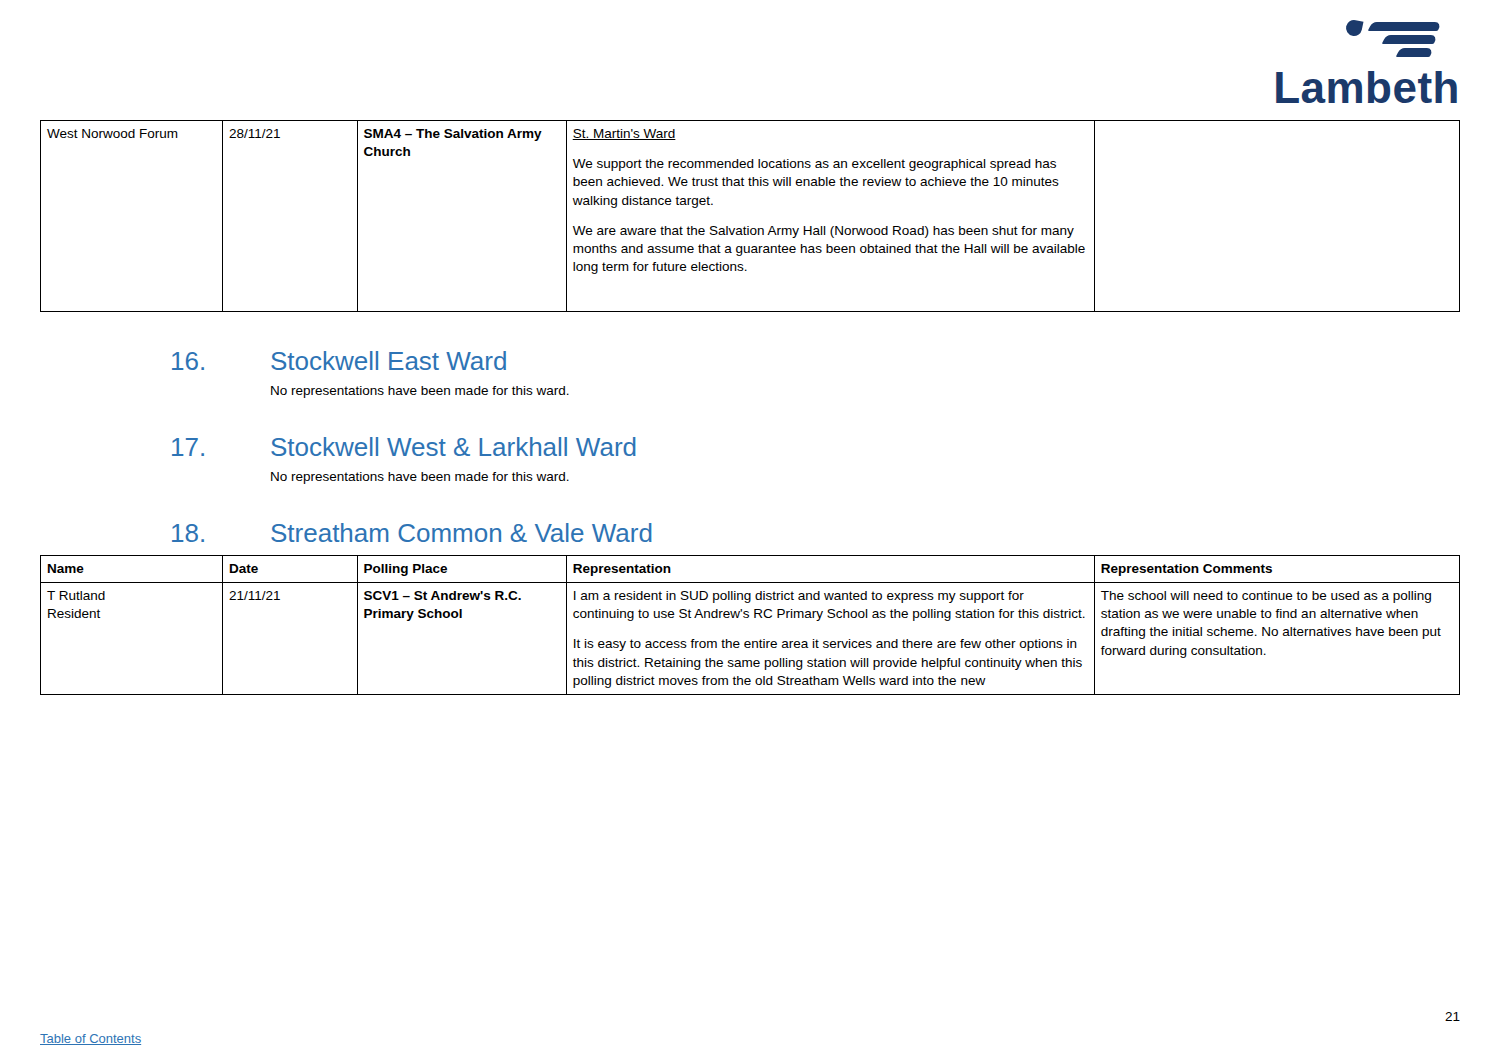Lambeth
| West Norwood Forum | 28/11/21 | SMA4 – The Salvation Army Church | St. Martin's Ward We support the recommended locations as an excellent geographical spread has been achieved. We trust that this will enable the review to achieve the 10 minutes walking distance target. We are aware that the Salvation Army Hall (Norwood Road) has been shut for many months and assume that a guarantee has been obtained that the Hall will be available long term for future elections. | |
16. Stockwell East Ward
No representations have been made for this ward.
17. Stockwell West & Larkhall Ward
No representations have been made for this ward.
18. Streatham Common & Vale Ward
| Name | Date | Polling Place | Representation | Representation Comments |
| --- | --- | --- | --- | --- |
| T Rutland Resident | 21/11/21 | SCV1 – St Andrew's R.C. Primary School | I am a resident in SUD polling district and wanted to express my support for continuing to use St Andrew's RC Primary School as the polling station for this district. It is easy to access from the entire area it services and there are few other options in this district. Retaining the same polling station will provide helpful continuity when this polling district moves from the old Streatham Wells ward into the new | The school will need to continue to be used as a polling station as we were unable to find an alternative when drafting the initial scheme. No alternatives have been put forward during consultation. |
Table of Contents 21